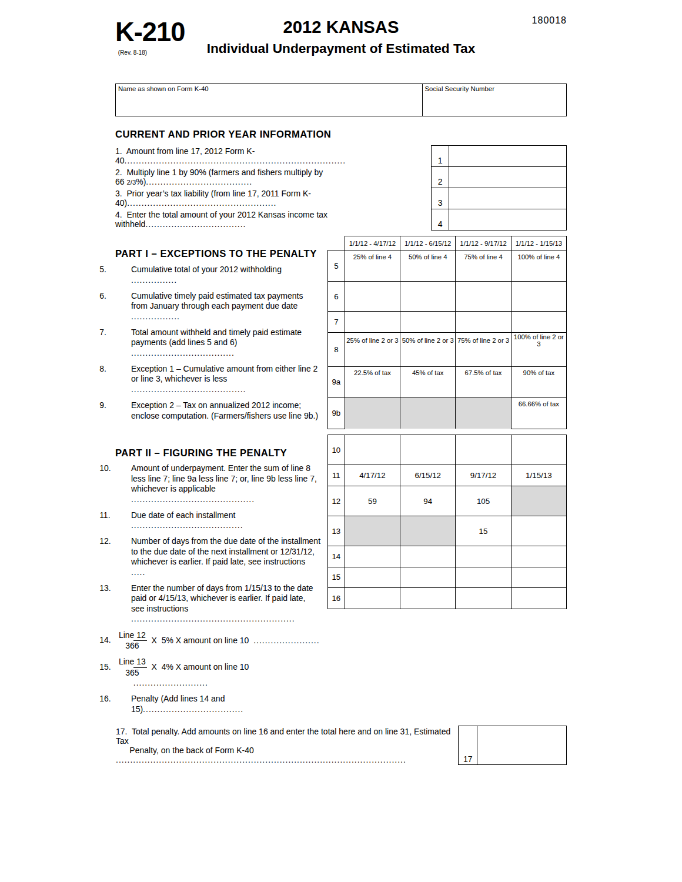K-210
(Rev. 8-18)
180018
2012 KANSAS
Individual Underpayment of Estimated Tax
| Name as shown on Form K-40 | Social Security Number |
CURRENT AND PRIOR YEAR INFORMATION
| 1. Amount from line 17, 2012 Form K-40 ............................................................................. | 1 | |
| 2. Multiply line 1 by 90% (farmers and fishers multiply by 66 2/3 %) ..................................... | 2 | |
| 3. Prior year’s tax liability (from line 17, 2011 Form K-40) .................................................... | 3 | |
| 4. Enter the total amount of your 2012 Kansas income tax withheld ................................... | 4 | |
PART I – EXCEPTIONS TO THE PENALTY
5. Cumulative total of your 2012 withholding ................
6. Cumulative timely paid estimated tax payments from January through each payment due date .................
7. Total amount withheld and timely paid estimate payments (add lines 5 and 6) ....................................
8. Exception 1 – Cumulative amount from either line 2 or line 3, whichever is less ........................................
9. Exception 2 – Tax on annualized 2012 income; enclose computation. (Farmers/fishers use line 9b.)
| | 1/1/12 - 4/17/12 | 1/1/12 - 6/15/12 | 1/1/12 - 9/17/12 | 1/1/12 - 1/15/13 |
| 5 | 25% of line 4 | 50% of line 4 | 75% of line 4 | 100% of line 4 |
| 6 | | | | |
| 7 | | | | |
| 8 | 25% of line 2 or 3 | 50% of line 2 or 3 | 75% of line 2 or 3 | 100% of line 2 or 3 |
| 9a | 22.5% of tax | 45% of tax | 67.5% of tax | 90% of tax |
| 9b | | | | 66.66% of tax |
PART II – FIGURING THE PENALTY
10. Amount of underpayment. Enter the sum of line 8 less line 7; line 9a less line 7; or, line 9b less line 7, whichever is applicable ...........................................
11. Due date of each installment .......................................
12. Number of days from the due date of the installment to the due date of the next installment or 12/31/12, whichever is earlier. If paid late, see instructions .....
13. Enter the number of days from 1/15/13 to the date paid or 4/15/13, whichever is earlier. If paid late, see instructions .........................................................
14. Line 12366 X 5% X amount on line 10 .......................
15. Line 13365 X 4% X amount on line 10 ..........................
16. Penalty (Add lines 14 and 15)...................................
| 10 | | | | |
| 11 | 4/17/12 | 6/15/12 | 9/17/12 | 1/15/13 |
| 12 | 59 | 94 | 105 | |
| 13 | | | 15 | |
| 14 | | | | |
| 15 | | | | |
| 16 | | | | |
| 17. Total penalty. Add amounts on line 16 and enter the total here and on line 31, Estimated Tax Penalty, on the back of Form K-40 ..................................................................................................... | 17 | |